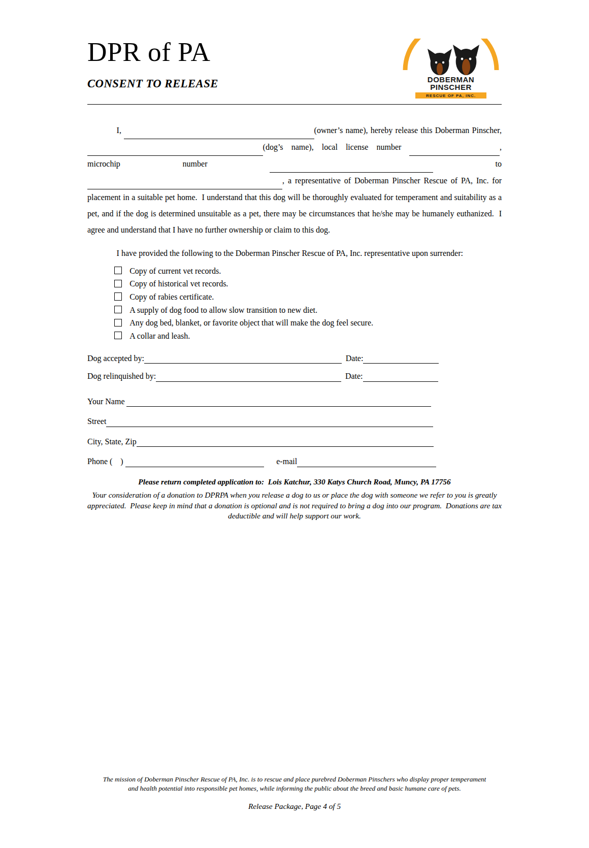DPR of PA
CONSENT TO RELEASE
DOBERMAN PINSCHER RESCUE OF PA, INC.
I, (owner’s name), hereby release this Doberman Pinscher, (dog’s name), local license number , microchip number to , a representative of Doberman Pinscher Rescue of PA, Inc. for placement in a suitable pet home. I understand that this dog will be thoroughly evaluated for temperament and suitability as a pet, and if the dog is determined unsuitable as a pet, there may be circumstances that he/she may be humanely euthanized. I agree and understand that I have no further ownership or claim to this dog.
I have provided the following to the Doberman Pinscher Rescue of PA, Inc. representative upon surrender:
Copy of current vet records.
Copy of historical vet records.
Copy of rabies certificate.
A supply of dog food to allow slow transition to new diet.
Any dog bed, blanket, or favorite object that will make the dog feel secure.
A collar and leash.
Dog accepted by: Date:
Dog relinquished by: Date:
Your Name
Street
City, State, Zip
Phone ( ) e-mail
Please return completed application to: Lois Katchur, 330 Katys Church Road, Muncy, PA 17756
Your consideration of a donation to DPRPA when you release a dog to us or place the dog with someone we refer to you is greatly appreciated. Please keep in mind that a donation is optional and is not required to bring a dog into our program. Donations are tax deductible and will help support our work.
The mission of Doberman Pinscher Rescue of PA, Inc. is to rescue and place purebred Doberman Pinschers who display proper temperament
and health potential into responsible pet homes, while informing the public about the breed and basic humane care of pets.
Release Package, Page 4 of 5